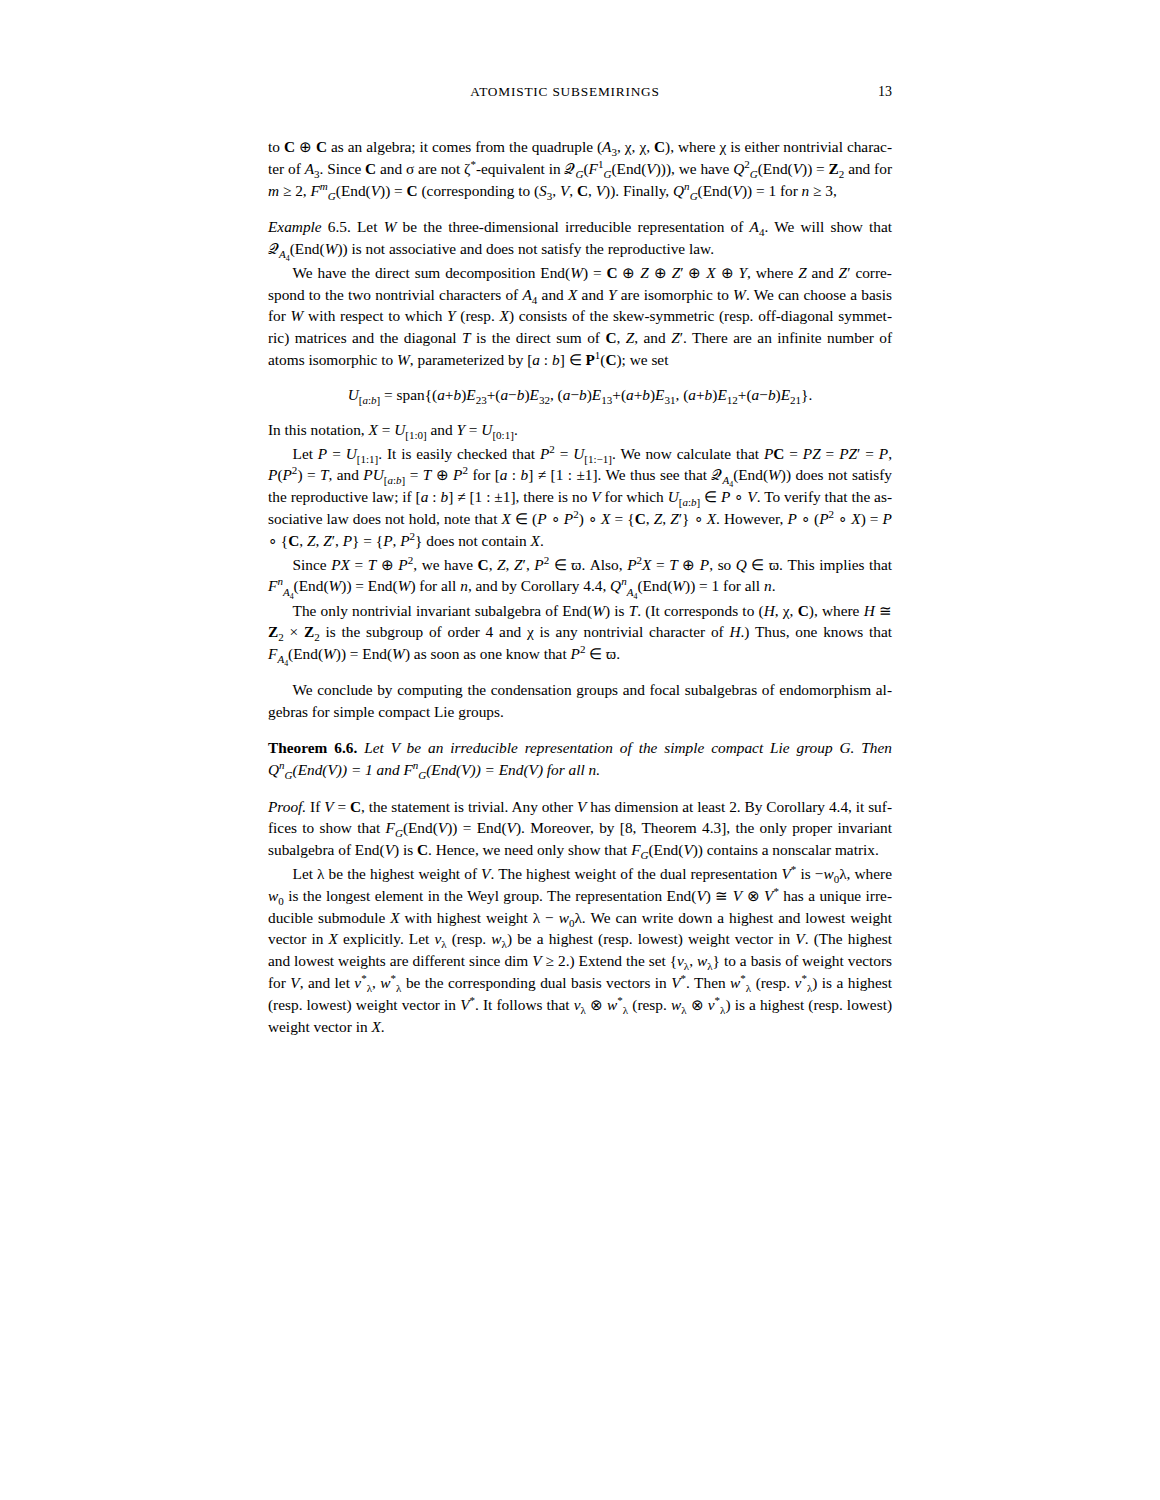ATOMISTIC SUBSEMIRINGS 13
to C ⊕ C as an algebra; it comes from the quadruple (A3, χ, χ, C), where χ is either nontrivial character of A3. Since C and σ are not ζ*-equivalent in 𝒬G(F1G(End(V))), we have Q2G(End(V)) = Z2 and for m ≥ 2, FmG(End(V)) = C (corresponding to (S3, V, C, V)). Finally, QnG(End(V)) = 1 for n ≥ 3,
Example 6.5. Let W be the three-dimensional irreducible representation of A4. We will show that 𝒬A4(End(W)) is not associative and does not satisfy the reproductive law.
We have the direct sum decomposition End(W) = C ⊕ Z ⊕ Z′ ⊕ X ⊕ Y, where Z and Z′ correspond to the two nontrivial characters of A4 and X and Y are isomorphic to W. We can choose a basis for W with respect to which Y (resp. X) consists of the skew-symmetric (resp. off-diagonal symmetric) matrices and the diagonal T is the direct sum of C, Z, and Z′. There are an infinite number of atoms isomorphic to W, parameterized by [a : b] ∈ P1(C); we set
U[a:b] = span{(a+b)E23+(a−b)E32, (a−b)E13+(a+b)E31, (a+b)E12+(a−b)E21}.
In this notation, X = U[1:0] and Y = U[0:1].
Let P = U[1:1]. It is easily checked that P2 = U[1:−1]. We now calculate that PC = PZ = PZ′ = P, P(P2) = T, and PU[a:b] = T ⊕ P2 for [a : b] ≠ [1 : ±1]. We thus see that 𝒬A4(End(W)) does not satisfy the reproductive law; if [a : b] ≠ [1 : ±1], there is no V for which U[a:b] ∈ P ∘ V. To verify that the associative law does not hold, note that X ∈ (P ∘ P2) ∘ X = {C, Z, Z′} ∘ X. However, P ∘ (P2 ∘ X) = P ∘ {C, Z, Z′, P} = {P, P2} does not contain X.
Since PX = T ⊕ P2, we have C, Z, Z′, P2 ∈ ϖ. Also, P2X = T ⊕ P, so Q ∈ ϖ. This implies that FnA4(End(W)) = End(W) for all n, and by Corollary 4.4, QnA4(End(W)) = 1 for all n.
The only nontrivial invariant subalgebra of End(W) is T. (It corresponds to (H, χ, C), where H ≅ Z2 × Z2 is the subgroup of order 4 and χ is any nontrivial character of H.) Thus, one knows that FA4(End(W)) = End(W) as soon as one know that P2 ∈ ϖ.
We conclude by computing the condensation groups and focal subalgebras of endomorphism algebras for simple compact Lie groups.
Theorem 6.6. Let V be an irreducible representation of the simple compact Lie group G. Then QnG(End(V)) = 1 and FnG(End(V)) = End(V) for all n.
Proof. If V = C, the statement is trivial. Any other V has dimension at least 2. By Corollary 4.4, it suffices to show that FG(End(V)) = End(V). Moreover, by [8, Theorem 4.3], the only proper invariant subalgebra of End(V) is C. Hence, we need only show that FG(End(V)) contains a nonscalar matrix.
Let λ be the highest weight of V. The highest weight of the dual representation V* is −w0λ, where w0 is the longest element in the Weyl group. The representation End(V) ≅ V ⊗ V* has a unique irreducible submodule X with highest weight λ − w0λ. We can write down a highest and lowest weight vector in X explicitly. Let vλ (resp. wλ) be a highest (resp. lowest) weight vector in V. (The highest and lowest weights are different since dim V ≥ 2.) Extend the set {vλ, wλ} to a basis of weight vectors for V, and let v*λ, w*λ be the corresponding dual basis vectors in V*. Then w*λ (resp. v*λ) is a highest (resp. lowest) weight vector in V*. It follows that vλ ⊗ w*λ (resp. wλ ⊗ v*λ) is a highest (resp. lowest) weight vector in X.